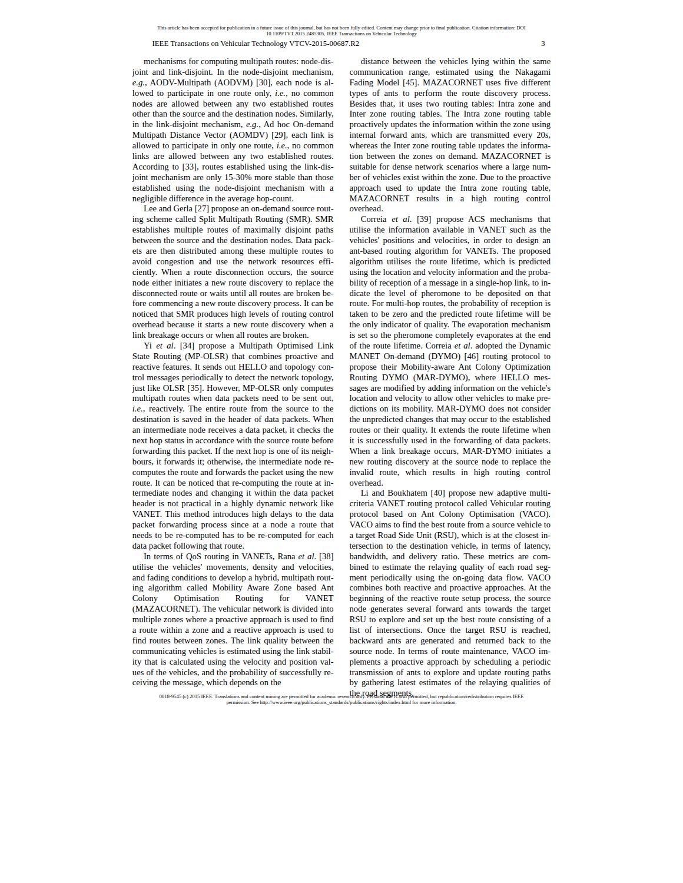This article has been accepted for publication in a future issue of this journal, but has not been fully edited. Content may change prior to final publication. Citation information: DOI 10.1109/TVT.2015.2485305, IEEE Transactions on Vehicular Technology
IEEE Transactions on Vehicular Technology VTCV-2015-00687.R2 3
mechanisms for computing multipath routes: node-disjoint and link-disjoint. In the node-disjoint mechanism, e.g., AODV-Multipath (AODVM) [30], each node is allowed to participate in one route only, i.e., no common nodes are allowed between any two established routes other than the source and the destination nodes. Similarly, in the link-disjoint mechanism, e.g., Ad hoc On-demand Multipath Distance Vector (AOMDV) [29], each link is allowed to participate in only one route, i.e., no common links are allowed between any two established routes. According to [33], routes established using the link-disjoint mechanism are only 15-30% more stable than those established using the node-disjoint mechanism with a negligible difference in the average hop-count.
Lee and Gerla [27] propose an on-demand source routing scheme called Split Multipath Routing (SMR). SMR establishes multiple routes of maximally disjoint paths between the source and the destination nodes. Data packets are then distributed among these multiple routes to avoid congestion and use the network resources efficiently. When a route disconnection occurs, the source node either initiates a new route discovery to replace the disconnected route or waits until all routes are broken before commencing a new route discovery process. It can be noticed that SMR produces high levels of routing control overhead because it starts a new route discovery when a link breakage occurs or when all routes are broken.
Yi et al. [34] propose a Multipath Optimised Link State Routing (MP-OLSR) that combines proactive and reactive features. It sends out HELLO and topology control messages periodically to detect the network topology, just like OLSR [35]. However, MP-OLSR only computes multipath routes when data packets need to be sent out, i.e., reactively. The entire route from the source to the destination is saved in the header of data packets. When an intermediate node receives a data packet, it checks the next hop status in accordance with the source route before forwarding this packet. If the next hop is one of its neighbours, it forwards it; otherwise, the intermediate node re-computes the route and forwards the packet using the new route. It can be noticed that re-computing the route at intermediate nodes and changing it within the data packet header is not practical in a highly dynamic network like VANET. This method introduces high delays to the data packet forwarding process since at a node a route that needs to be re-computed has to be re-computed for each data packet following that route.
In terms of QoS routing in VANETs, Rana et al. [38] utilise the vehicles' movements, density and velocities, and fading conditions to develop a hybrid, multipath routing algorithm called Mobility Aware Zone based Ant Colony Optimisation Routing for VANET (MAZACORNET). The vehicular network is divided into multiple zones where a proactive approach is used to find a route within a zone and a reactive approach is used to find routes between zones. The link quality between the communicating vehicles is estimated using the link stability that is calculated using the velocity and position values of the vehicles, and the probability of successfully receiving the message, which depends on the
distance between the vehicles lying within the same communication range, estimated using the Nakagami Fading Model [45]. MAZACORNET uses five different types of ants to perform the route discovery process. Besides that, it uses two routing tables: Intra zone and Inter zone routing tables. The Intra zone routing table proactively updates the information within the zone using internal forward ants, which are transmitted every 20s, whereas the Inter zone routing table updates the information between the zones on demand. MAZACORNET is suitable for dense network scenarios where a large number of vehicles exist within the zone. Due to the proactive approach used to update the Intra zone routing table, MAZACORNET results in a high routing control overhead.
Correia et al. [39] propose ACS mechanisms that utilise the information available in VANET such as the vehicles' positions and velocities, in order to design an ant-based routing algorithm for VANETs. The proposed algorithm utilises the route lifetime, which is predicted using the location and velocity information and the probability of reception of a message in a single-hop link, to indicate the level of pheromone to be deposited on that route. For multi-hop routes, the probability of reception is taken to be zero and the predicted route lifetime will be the only indicator of quality. The evaporation mechanism is set so the pheromone completely evaporates at the end of the route lifetime. Correia et al. adopted the Dynamic MANET On-demand (DYMO) [46] routing protocol to propose their Mobility-aware Ant Colony Optimization Routing DYMO (MAR-DYMO), where HELLO messages are modified by adding information on the vehicle's location and velocity to allow other vehicles to make predictions on its mobility. MAR-DYMO does not consider the unpredicted changes that may occur to the established routes or their quality. It extends the route lifetime when it is successfully used in the forwarding of data packets. When a link breakage occurs, MAR-DYMO initiates a new routing discovery at the source node to replace the invalid route, which results in high routing control overhead.
Li and Boukhatem [40] propose new adaptive multi-criteria VANET routing protocol called Vehicular routing protocol based on Ant Colony Optimisation (VACO). VACO aims to find the best route from a source vehicle to a target Road Side Unit (RSU), which is at the closest intersection to the destination vehicle, in terms of latency, bandwidth, and delivery ratio. These metrics are combined to estimate the relaying quality of each road segment periodically using the on-going data flow. VACO combines both reactive and proactive approaches. At the beginning of the reactive route setup process, the source node generates several forward ants towards the target RSU to explore and set up the best route consisting of a list of intersections. Once the target RSU is reached, backward ants are generated and returned back to the source node. In terms of route maintenance, VACO implements a proactive approach by scheduling a periodic transmission of ants to explore and update routing paths by gathering latest estimates of the relaying qualities of the road segments.
0018-9545 (c) 2015 IEEE. Translations and content mining are permitted for academic research only. Personal use is also permitted, but republication/redistribution requires IEEE permission. See http://www.ieee.org/publications_standards/publications/rights/index.html for more information.